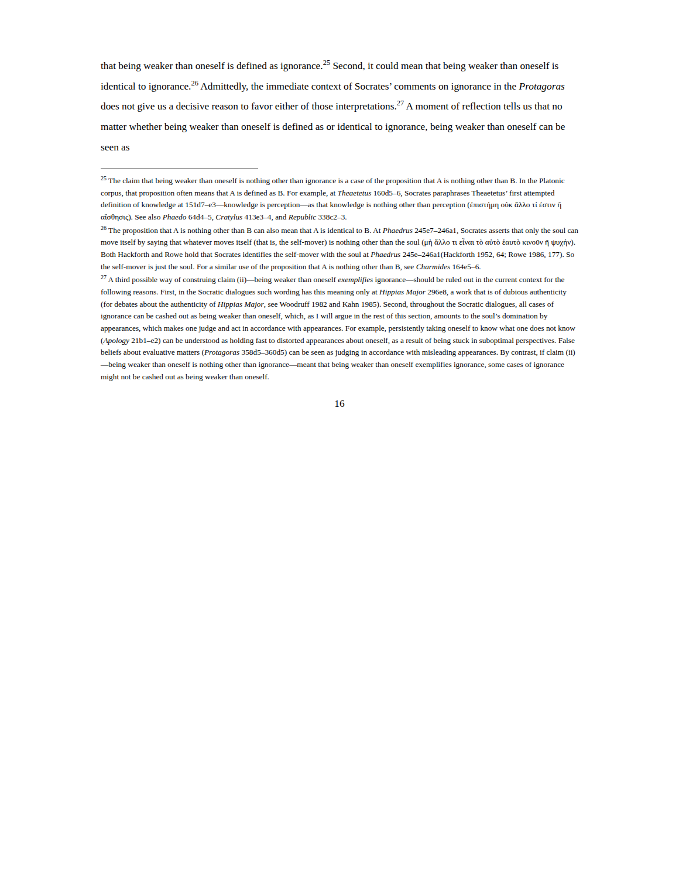that being weaker than oneself is defined as ignorance.25 Second, it could mean that being weaker than oneself is identical to ignorance.26 Admittedly, the immediate context of Socrates’ comments on ignorance in the Protagoras does not give us a decisive reason to favor either of those interpretations.27 A moment of reflection tells us that no matter whether being weaker than oneself is defined as or identical to ignorance, being weaker than oneself can be seen as
25 The claim that being weaker than oneself is nothing other than ignorance is a case of the proposition that A is nothing other than B. In the Platonic corpus, that proposition often means that A is defined as B. For example, at Theaetetus 160d5–6, Socrates paraphrases Theaetetus’ first attempted definition of knowledge at 151d7–e3—knowledge is perception—as that knowledge is nothing other than perception (ἐπιστήμη οὐκ ἄλλο τί ἐστιν ῆ αἴσθησις). See also Phaedo 64d4–5, Cratylus 413e3–4, and Republic 338c2–3.
26 The proposition that A is nothing other than B can also mean that A is identical to B. At Phaedrus 245e7–246a1, Socrates asserts that only the soul can move itself by saying that whatever moves itself (that is, the self-mover) is nothing other than the soul (μὴ ἄλλο τι εἶναι τὸ αὐτὸ ἑαυτὸ κινοῦν ῆ ψυχήν). Both Hackforth and Rowe hold that Socrates identifies the self-mover with the soul at Phaedrus 245e–246a1(Hackforth 1952, 64; Rowe 1986, 177). So the self-mover is just the soul. For a similar use of the proposition that A is nothing other than B, see Charmides 164e5–6.
27 A third possible way of construing claim (ii)—being weaker than oneself exemplifies ignorance—should be ruled out in the current context for the following reasons. First, in the Socratic dialogues such wording has this meaning only at Hippias Major 296e8, a work that is of dubious authenticity (for debates about the authenticity of Hippias Major, see Woodruff 1982 and Kahn 1985). Second, throughout the Socratic dialogues, all cases of ignorance can be cashed out as being weaker than oneself, which, as I will argue in the rest of this section, amounts to the soul’s domination by appearances, which makes one judge and act in accordance with appearances. For example, persistently taking oneself to know what one does not know (Apology 21b1–e2) can be understood as holding fast to distorted appearances about oneself, as a result of being stuck in suboptimal perspectives. False beliefs about evaluative matters (Protagoras 358d5–360d5) can be seen as judging in accordance with misleading appearances. By contrast, if claim (ii)—being weaker than oneself is nothing other than ignorance—meant that being weaker than oneself exemplifies ignorance, some cases of ignorance might not be cashed out as being weaker than oneself.
16